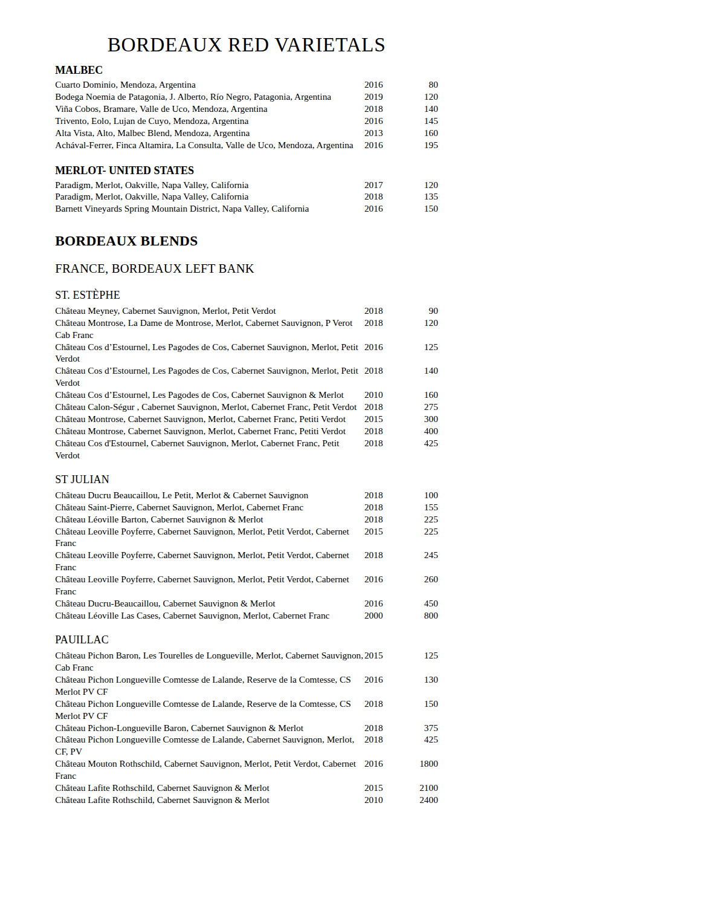Bordeaux Red Varietals
Malbec
| Cuarto Dominio, Mendoza, Argentina | 2016 | 80 |
| Bodega Noemia de Patagonia, J. Alberto, Río Negro, Patagonia, Argentina | 2019 | 120 |
| Viña Cobos, Bramare, Valle de Uco, Mendoza, Argentina | 2018 | 140 |
| Trivento, Eolo, Lujan de Cuyo, Mendoza, Argentina | 2016 | 145 |
| Alta Vista, Alto, Malbec Blend, Mendoza, Argentina | 2013 | 160 |
| Achával-Ferrer, Finca Altamira, La Consulta, Valle de Uco, Mendoza, Argentina | 2016 | 195 |
Merlot- United States
| Paradigm, Merlot, Oakville, Napa Valley, California | 2017 | 120 |
| Paradigm, Merlot, Oakville, Napa Valley, California | 2018 | 135 |
| Barnett Vineyards Spring Mountain District, Napa Valley, California | 2016 | 150 |
Bordeaux Blends
France, Bordeaux Left Bank
St. Estèphe
| Château Meyney, Cabernet Sauvignon, Merlot, Petit Verdot | 2018 | 90 |
| Château Montrose, La Dame de Montrose, Merlot, Cabernet Sauvignon, P Verot Cab Franc | 2018 | 120 |
| Château Cos d’Estournel, Les Pagodes de Cos, Cabernet Sauvignon, Merlot, Petit Verdot | 2016 | 125 |
| Château Cos d’Estournel, Les Pagodes de Cos, Cabernet Sauvignon, Merlot, Petit Verdot | 2018 | 140 |
| Château Cos d’Estournel, Les Pagodes de Cos, Cabernet Sauvignon & Merlot | 2010 | 160 |
| Château Calon-Ségur , Cabernet Sauvignon, Merlot, Cabernet Franc, Petit Verdot | 2018 | 275 |
| Château Montrose, Cabernet Sauvignon, Merlot, Cabernet Franc, Petiti Verdot | 2015 | 300 |
| Château Montrose, Cabernet Sauvignon, Merlot, Cabernet Franc, Petiti Verdot | 2018 | 400 |
| Château Cos d'Estournel, Cabernet Sauvignon, Merlot, Cabernet Franc, Petit Verdot | 2018 | 425 |
St Julian
| Château Ducru Beaucaillou, Le Petit, Merlot & Cabernet Sauvignon | 2018 | 100 |
| Château Saint-Pierre, Cabernet Sauvignon, Merlot, Cabernet Franc | 2018 | 155 |
| Château Léoville Barton, Cabernet Sauvignon & Merlot | 2018 | 225 |
| Château Leoville Poyferre, Cabernet Sauvignon, Merlot, Petit Verdot, Cabernet Franc | 2015 | 225 |
| Château Leoville Poyferre, Cabernet Sauvignon, Merlot, Petit Verdot, Cabernet Franc | 2018 | 245 |
| Château Leoville Poyferre, Cabernet Sauvignon, Merlot, Petit Verdot, Cabernet Franc | 2016 | 260 |
| Château Ducru-Beaucaillou, Cabernet Sauvignon & Merlot | 2016 | 450 |
| Château Léoville Las Cases, Cabernet Sauvignon, Merlot, Cabernet Franc | 2000 | 800 |
Pauillac
| Château Pichon Baron, Les Tourelles de Longueville, Merlot, Cabernet Sauvignon, Cab Franc | 2015 | 125 |
| Château Pichon Longueville Comtesse de Lalande, Reserve de la Comtesse, CS Merlot PV CF | 2016 | 130 |
| Château Pichon Longueville Comtesse de Lalande, Reserve de la Comtesse, CS Merlot PV CF | 2018 | 150 |
| Château Pichon-Longueville Baron, Cabernet Sauvignon & Merlot | 2018 | 375 |
| Château Pichon Longueville Comtesse de Lalande, Cabernet Sauvignon, Merlot, CF, PV | 2018 | 425 |
| Château Mouton Rothschild, Cabernet Sauvignon, Merlot, Petit Verdot, Cabernet Franc | 2016 | 1800 |
| Château Lafite Rothschild, Cabernet Sauvignon & Merlot | 2015 | 2100 |
| Château Lafite Rothschild, Cabernet Sauvignon & Merlot | 2010 | 2400 |